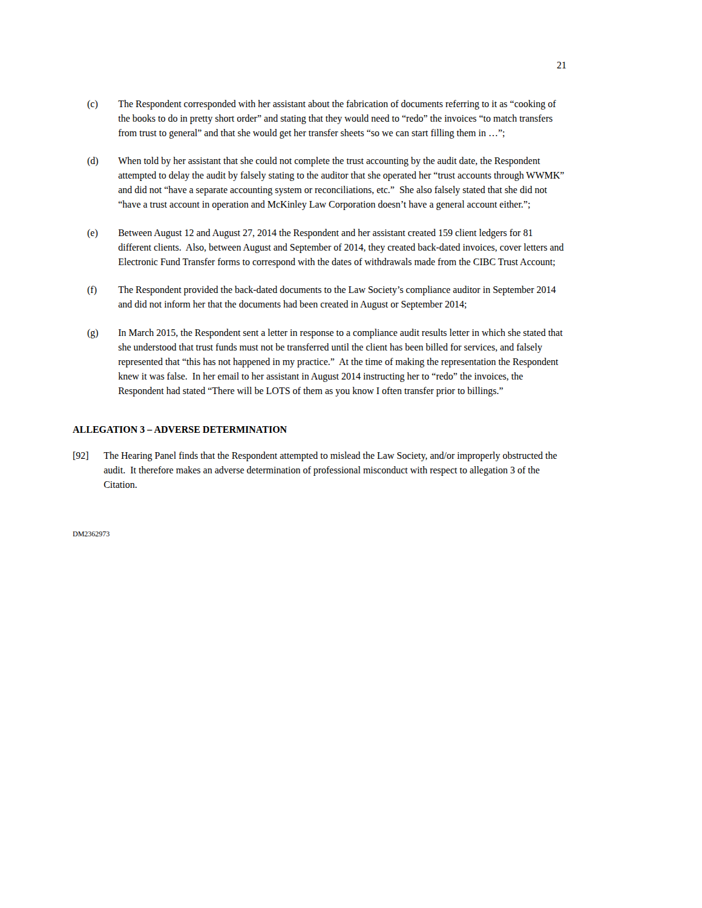21
(c) The Respondent corresponded with her assistant about the fabrication of documents referring to it as “cooking of the books to do in pretty short order” and stating that they would need to “redo” the invoices “to match transfers from trust to general” and that she would get her transfer sheets “so we can start filling them in …”;
(d) When told by her assistant that she could not complete the trust accounting by the audit date, the Respondent attempted to delay the audit by falsely stating to the auditor that she operated her “trust accounts through WWMK” and did not “have a separate accounting system or reconciliations, etc.” She also falsely stated that she did not “have a trust account in operation and McKinley Law Corporation doesn’t have a general account either.”;
(e) Between August 12 and August 27, 2014 the Respondent and her assistant created 159 client ledgers for 81 different clients. Also, between August and September of 2014, they created back-dated invoices, cover letters and Electronic Fund Transfer forms to correspond with the dates of withdrawals made from the CIBC Trust Account;
(f) The Respondent provided the back-dated documents to the Law Society’s compliance auditor in September 2014 and did not inform her that the documents had been created in August or September 2014;
(g) In March 2015, the Respondent sent a letter in response to a compliance audit results letter in which she stated that she understood that trust funds must not be transferred until the client has been billed for services, and falsely represented that “this has not happened in my practice.” At the time of making the representation the Respondent knew it was false. In her email to her assistant in August 2014 instructing her to “redo” the invoices, the Respondent had stated “There will be LOTS of them as you know I often transfer prior to billings.”
ALLEGATION 3 – ADVERSE DETERMINATION
[92] The Hearing Panel finds that the Respondent attempted to mislead the Law Society, and/or improperly obstructed the audit. It therefore makes an adverse determination of professional misconduct with respect to allegation 3 of the Citation.
DM2362973